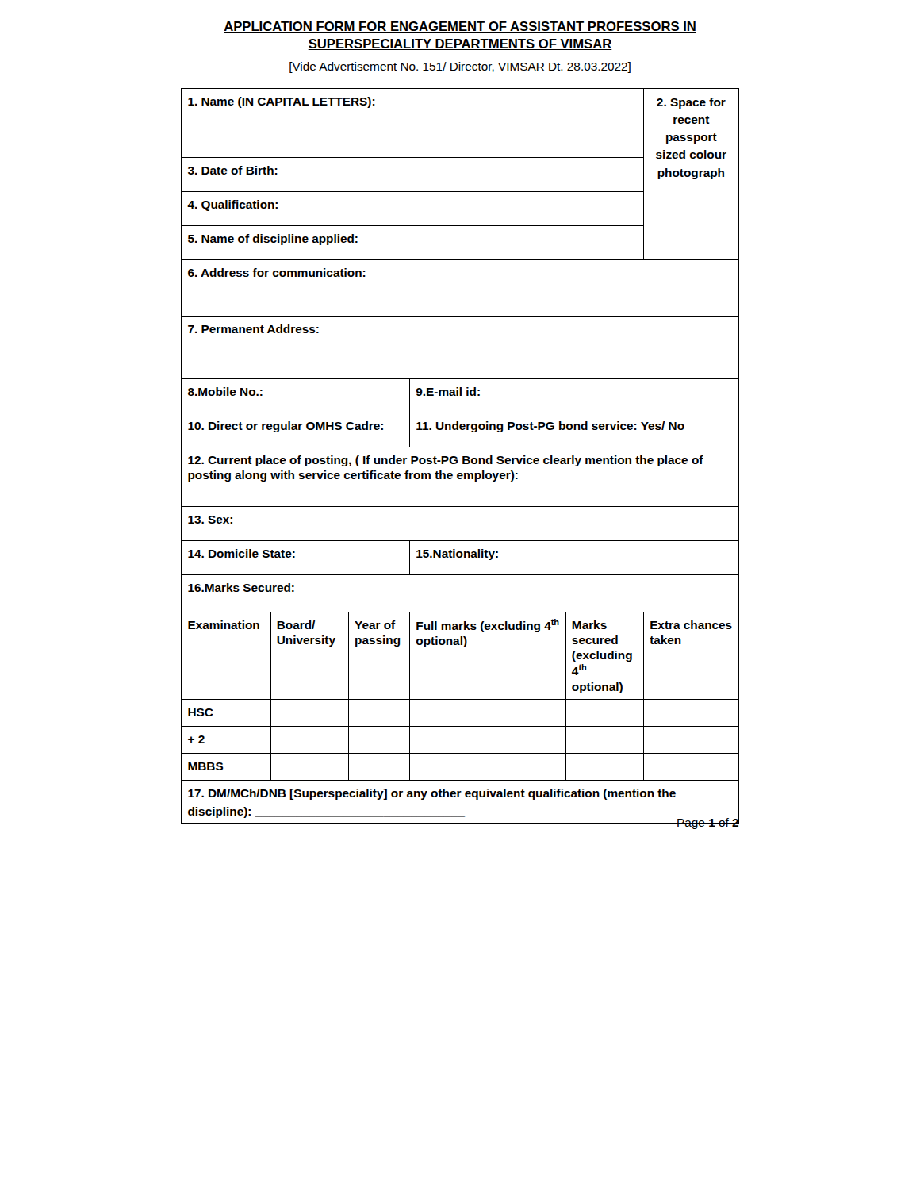APPLICATION FORM FOR ENGAGEMENT OF ASSISTANT PROFESSORS IN
SUPERSPECIALITY DEPARTMENTS OF VIMSAR
[Vide Advertisement No. 151/ Director, VIMSAR Dt. 28.03.2022]
| 1. Name (IN CAPITAL LETTERS): | 2. Space for recent passport sized colour photograph |
| 3. Date of Birth: |
| 4. Qualification: |
| 5. Name of discipline applied: |
| 6. Address for communication: |
| 7. Permanent Address: |
| 8.Mobile No.: | 9.E-mail id: |
| 10. Direct or regular OMHS Cadre: | 11. Undergoing Post-PG bond service: Yes/ No |
| 12. Current place of posting, ( If under Post-PG Bond Service clearly mention the place of posting along with service certificate from the employer): |
| 13. Sex: |
| 14. Domicile State: | 15.Nationality: |
| 16.Marks Secured: |
| Examination | Board/ University | Year of passing | Full marks (excluding 4 th optional) | Marks secured (excluding 4 th optional) | Extra chances taken |
| HSC | | | | | |
| + 2 | | | | | |
| MBBS | | | | | |
17. DM/MCh/DNB [Superspeciality] or any other equivalent qualification (mention the discipline): _______________________________
Page 1 of 2